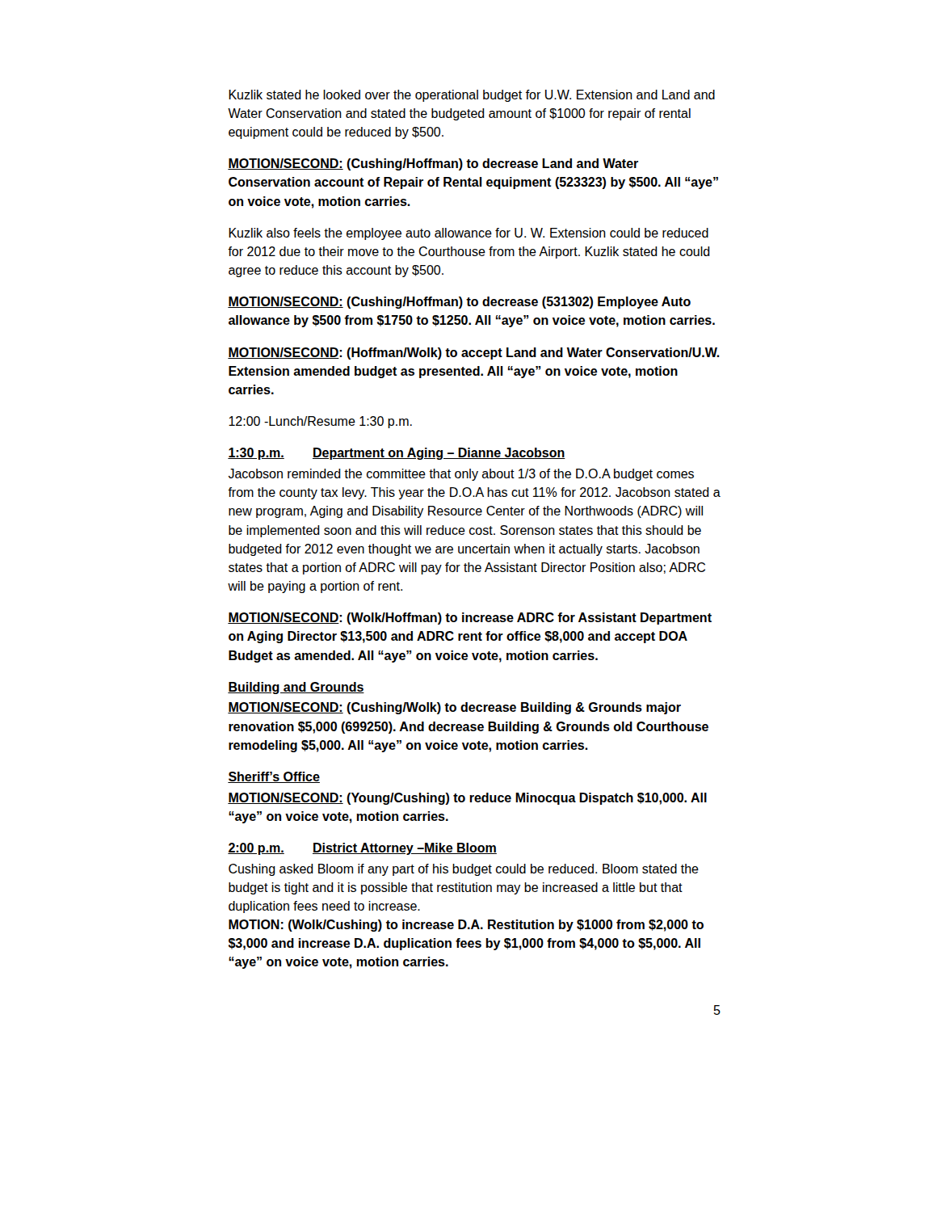Kuzlik stated he looked over the operational budget for U.W. Extension and Land and Water Conservation and stated the budgeted amount of $1000 for repair of rental equipment could be reduced by $500.
MOTION/SECOND: (Cushing/Hoffman) to decrease Land and Water Conservation account of Repair of Rental equipment (523323) by $500. All “aye” on voice vote, motion carries.
Kuzlik also feels the employee auto allowance for U. W. Extension could be reduced for 2012 due to their move to the Courthouse from the Airport. Kuzlik stated he could agree to reduce this account by $500.
MOTION/SECOND: (Cushing/Hoffman) to decrease (531302) Employee Auto allowance by $500 from $1750 to $1250. All “aye” on voice vote, motion carries.
MOTION/SECOND: (Hoffman/Wolk) to accept Land and Water Conservation/U.W. Extension amended budget as presented. All “aye” on voice vote, motion carries.
12:00 -Lunch/Resume 1:30 p.m.
1:30 p.m. Department on Aging – Dianne Jacobson
Jacobson reminded the committee that only about 1/3 of the D.O.A budget comes from the county tax levy. This year the D.O.A has cut 11% for 2012. Jacobson stated a new program, Aging and Disability Resource Center of the Northwoods (ADRC) will be implemented soon and this will reduce cost. Sorenson states that this should be budgeted for 2012 even thought we are uncertain when it actually starts. Jacobson states that a portion of ADRC will pay for the Assistant Director Position also; ADRC will be paying a portion of rent.
MOTION/SECOND: (Wolk/Hoffman) to increase ADRC for Assistant Department on Aging Director $13,500 and ADRC rent for office $8,000 and accept DOA Budget as amended. All “aye” on voice vote, motion carries.
Building and Grounds
MOTION/SECOND: (Cushing/Wolk) to decrease Building & Grounds major renovation $5,000 (699250). And decrease Building & Grounds old Courthouse remodeling $5,000. All “aye” on voice vote, motion carries.
Sheriff’s Office
MOTION/SECOND: (Young/Cushing) to reduce Minocqua Dispatch $10,000. All “aye” on voice vote, motion carries.
2:00 p.m. District Attorney –Mike Bloom
Cushing asked Bloom if any part of his budget could be reduced. Bloom stated the budget is tight and it is possible that restitution may be increased a little but that duplication fees need to increase.
MOTION: (Wolk/Cushing) to increase D.A. Restitution by $1000 from $2,000 to $3,000 and increase D.A. duplication fees by $1,000 from $4,000 to $5,000. All “aye” on voice vote, motion carries.
5